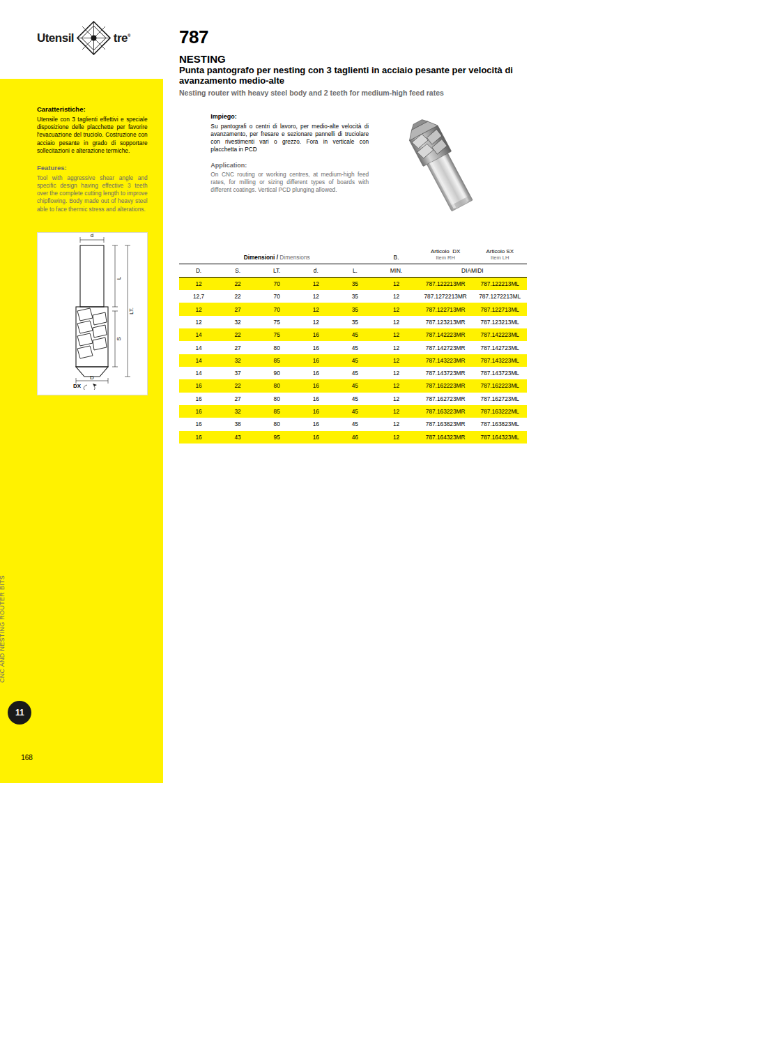Utensil tre®
Caratteristiche:
Utensile con 3 taglienti effettivi e speciale disposizione delle placchette per favorire l'evacuazione del truciolo. Costruzione con acciaio pesante in grado di sopportare sollecitazioni e alterazione termiche.
Features:
Tool with aggressive shear angle and specific design having effective 3 teeth over the complete cutting length to improve chipflowing. Body made out of heavy steel able to face thermic stress and alterations.
d L LT. S D DX RH
PUNTE PER PANTOGRAFO E NESTING
CNC AND NESTING ROUTER BITS
11
168
787
NESTING
Punta pantografo per nesting con 3 taglienti in acciaio pesante per velocità di avanzamento medio-alte
Nesting router with heavy steel body and 2 teeth for medium-high feed rates
Impiego:
Su pantografi o centri di lavoro, per medio-alte velocità di avanzamento, per fresare e sezionare pannelli di truciolare con rivestimenti vari o grezzo. Fora in verticale con placchetta in PCD
Application:
On CNC routing or working centres, at medium-high feed rates, for milling or sizing different types of boards with different coatings. Vertical PCD plunging allowed.
| Dimensioni / Dimensions | B. | Articolo DX Item RH | Articolo SX Item LH |
| --- | --- | --- | --- |
| D. | S. | LT. | d. | L. | MIN. | DIAMIDI |
| 12 | 22 | 70 | 12 | 35 | 12 | 787.122213MR | 787.122213ML |
| 12,7 | 22 | 70 | 12 | 35 | 12 | 787.1272213MR | 787.1272213ML |
| 12 | 27 | 70 | 12 | 35 | 12 | 787.122713MR | 787.122713ML |
| 12 | 32 | 75 | 12 | 35 | 12 | 787.123213MR | 787.123213ML |
| 14 | 22 | 75 | 16 | 45 | 12 | 787.142223MR | 787.142223ML |
| 14 | 27 | 80 | 16 | 45 | 12 | 787.142723MR | 787.142723ML |
| 14 | 32 | 85 | 16 | 45 | 12 | 787.143223MR | 787.143223ML |
| 14 | 37 | 90 | 16 | 45 | 12 | 787.143723MR | 787.143723ML |
| 16 | 22 | 80 | 16 | 45 | 12 | 787.162223MR | 787.162223ML |
| 16 | 27 | 80 | 16 | 45 | 12 | 787.162723MR | 787.162723ML |
| 16 | 32 | 85 | 16 | 45 | 12 | 787.163223MR | 787.163222ML |
| 16 | 38 | 80 | 16 | 45 | 12 | 787.163823MR | 787.163823ML |
| 16 | 43 | 95 | 16 | 46 | 12 | 787.164323MR | 787.164323ML |